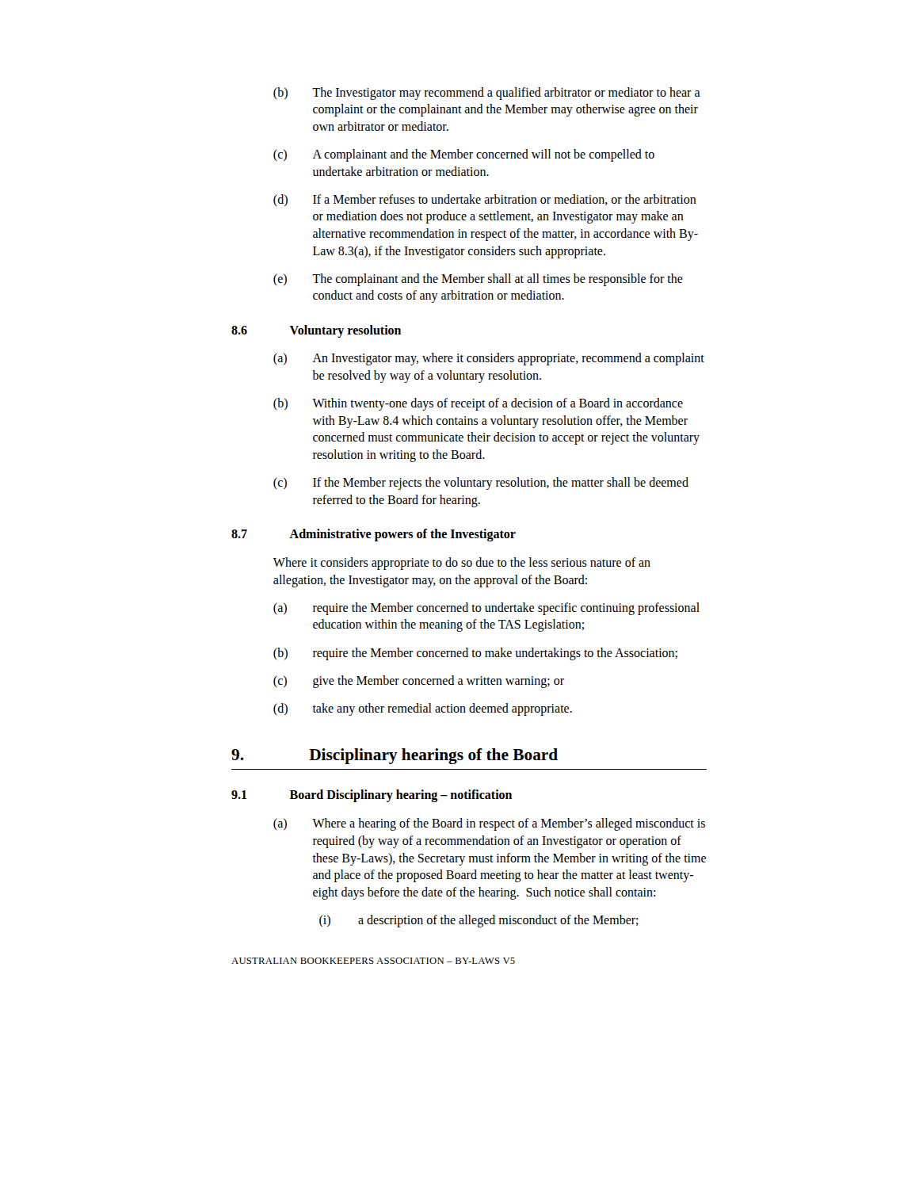(b)
The Investigator may recommend a qualified arbitrator or mediator to hear a complaint or the complainant and the Member may otherwise agree on their own arbitrator or mediator.
(c)
A complainant and the Member concerned will not be compelled to undertake arbitration or mediation.
(d)
If a Member refuses to undertake arbitration or mediation, or the arbitration or mediation does not produce a settlement, an Investigator may make an alternative recommendation in respect of the matter, in accordance with By-Law 8.3(a), if the Investigator considers such appropriate.
(e)
The complainant and the Member shall at all times be responsible for the conduct and costs of any arbitration or mediation.
8.6
Voluntary resolution
(a)
An Investigator may, where it considers appropriate, recommend a complaint be resolved by way of a voluntary resolution.
(b)
Within twenty-one days of receipt of a decision of a Board in accordance with By-Law 8.4 which contains a voluntary resolution offer, the Member concerned must communicate their decision to accept or reject the voluntary resolution in writing to the Board.
(c)
If the Member rejects the voluntary resolution, the matter shall be deemed referred to the Board for hearing.
8.7
Administrative powers of the Investigator
Where it considers appropriate to do so due to the less serious nature of an allegation, the Investigator may, on the approval of the Board:
(a)
require the Member concerned to undertake specific continuing professional education within the meaning of the TAS Legislation;
(b)
require the Member concerned to make undertakings to the Association;
(c)
give the Member concerned a written warning; or
(d)
take any other remedial action deemed appropriate.
9.
Disciplinary hearings of the Board
9.1
Board Disciplinary hearing – notification
(a)
Where a hearing of the Board in respect of a Member’s alleged misconduct is required (by way of a recommendation of an Investigator or operation of these By-Laws), the Secretary must inform the Member in writing of the time and place of the proposed Board meeting to hear the matter at least twenty-eight days before the date of the hearing. Such notice shall contain:
(i)
a description of the alleged misconduct of the Member;
AUSTRALIAN BOOKKEEPERS ASSOCIATION – BY-LAWS V5